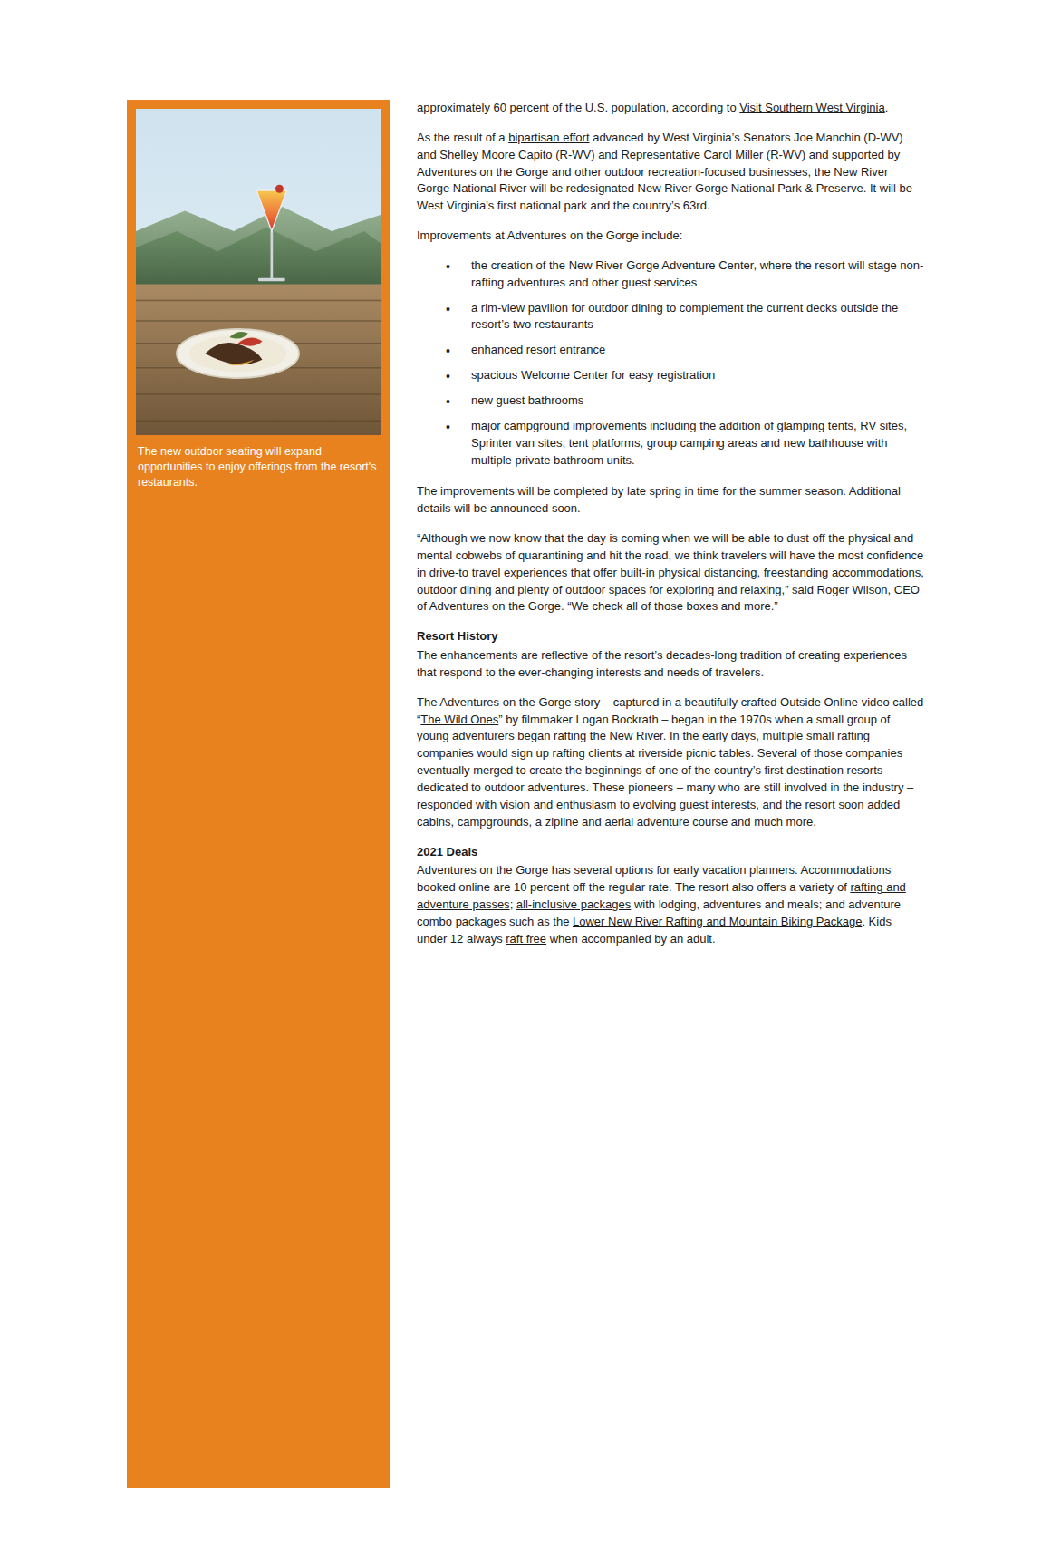The new outdoor seating will expand opportunities to enjoy offerings from the resort's restaurants.
approximately 60 percent of the U.S. population, according to Visit Southern West Virginia.
As the result of a bipartisan effort advanced by West Virginia’s Senators Joe Manchin (D-WV) and Shelley Moore Capito (R-WV) and Representative Carol Miller (R-WV) and supported by Adventures on the Gorge and other outdoor recreation-focused businesses, the New River Gorge National River will be redesignated New River Gorge National Park & Preserve. It will be West Virginia’s first national park and the country’s 63rd.
Improvements at Adventures on the Gorge include:
the creation of the New River Gorge Adventure Center, where the resort will stage non-rafting adventures and other guest services
a rim-view pavilion for outdoor dining to complement the current decks outside the resort’s two restaurants
enhanced resort entrance
spacious Welcome Center for easy registration
new guest bathrooms
major campground improvements including the addition of glamping tents, RV sites, Sprinter van sites, tent platforms, group camping areas and new bathhouse with multiple private bathroom units.
The improvements will be completed by late spring in time for the summer season. Additional details will be announced soon.
“Although we now know that the day is coming when we will be able to dust off the physical and mental cobwebs of quarantining and hit the road, we think travelers will have the most confidence in drive-to travel experiences that offer built-in physical distancing, freestanding accommodations, outdoor dining and plenty of outdoor spaces for exploring and relaxing,” said Roger Wilson, CEO of Adventures on the Gorge. “We check all of those boxes and more.”
Resort History
The enhancements are reflective of the resort’s decades-long tradition of creating experiences that respond to the ever-changing interests and needs of travelers.
The Adventures on the Gorge story – captured in a beautifully crafted Outside Online video called “The Wild Ones” by filmmaker Logan Bockrath – began in the 1970s when a small group of young adventurers began rafting the New River. In the early days, multiple small rafting companies would sign up rafting clients at riverside picnic tables. Several of those companies eventually merged to create the beginnings of one of the country’s first destination resorts dedicated to outdoor adventures. These pioneers – many who are still involved in the industry – responded with vision and enthusiasm to evolving guest interests, and the resort soon added cabins, campgrounds, a zipline and aerial adventure course and much more.
2021 Deals
Adventures on the Gorge has several options for early vacation planners. Accommodations booked online are 10 percent off the regular rate. The resort also offers a variety of rafting and adventure passes; all-inclusive packages with lodging, adventures and meals; and adventure combo packages such as the Lower New River Rafting and Mountain Biking Package. Kids under 12 always raft free when accompanied by an adult.